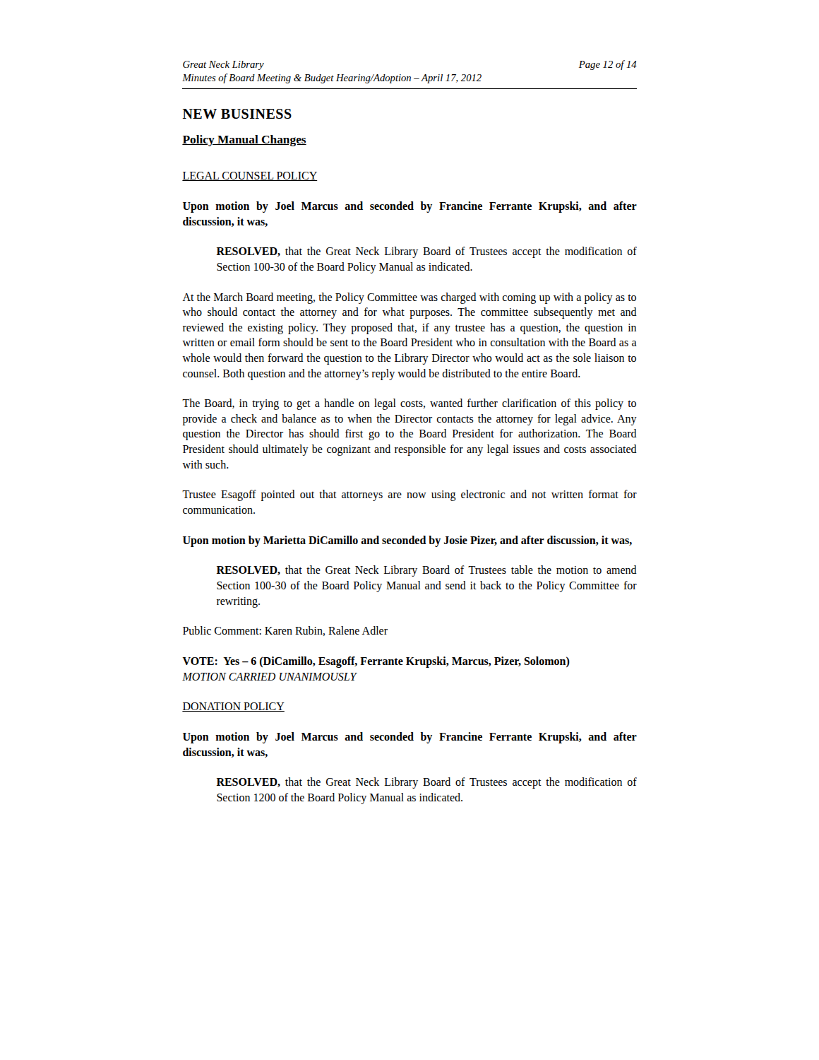Great Neck Library
Minutes of Board Meeting & Budget Hearing/Adoption – April 17, 2012
Page 12 of 14
NEW BUSINESS
Policy Manual Changes
LEGAL COUNSEL POLICY
Upon motion by Joel Marcus and seconded by Francine Ferrante Krupski, and after discussion, it was,
RESOLVED, that the Great Neck Library Board of Trustees accept the modification of Section 100-30 of the Board Policy Manual as indicated.
At the March Board meeting, the Policy Committee was charged with coming up with a policy as to who should contact the attorney and for what purposes. The committee subsequently met and reviewed the existing policy. They proposed that, if any trustee has a question, the question in written or email form should be sent to the Board President who in consultation with the Board as a whole would then forward the question to the Library Director who would act as the sole liaison to counsel. Both question and the attorney’s reply would be distributed to the entire Board.
The Board, in trying to get a handle on legal costs, wanted further clarification of this policy to provide a check and balance as to when the Director contacts the attorney for legal advice. Any question the Director has should first go to the Board President for authorization. The Board President should ultimately be cognizant and responsible for any legal issues and costs associated with such.
Trustee Esagoff pointed out that attorneys are now using electronic and not written format for communication.
Upon motion by Marietta DiCamillo and seconded by Josie Pizer, and after discussion, it was,
RESOLVED, that the Great Neck Library Board of Trustees table the motion to amend Section 100-30 of the Board Policy Manual and send it back to the Policy Committee for rewriting.
Public Comment: Karen Rubin, Ralene Adler
VOTE: Yes – 6 (DiCamillo, Esagoff, Ferrante Krupski, Marcus, Pizer, Solomon)
MOTION CARRIED UNANIMOUSLY
DONATION POLICY
Upon motion by Joel Marcus and seconded by Francine Ferrante Krupski, and after discussion, it was,
RESOLVED, that the Great Neck Library Board of Trustees accept the modification of Section 1200 of the Board Policy Manual as indicated.